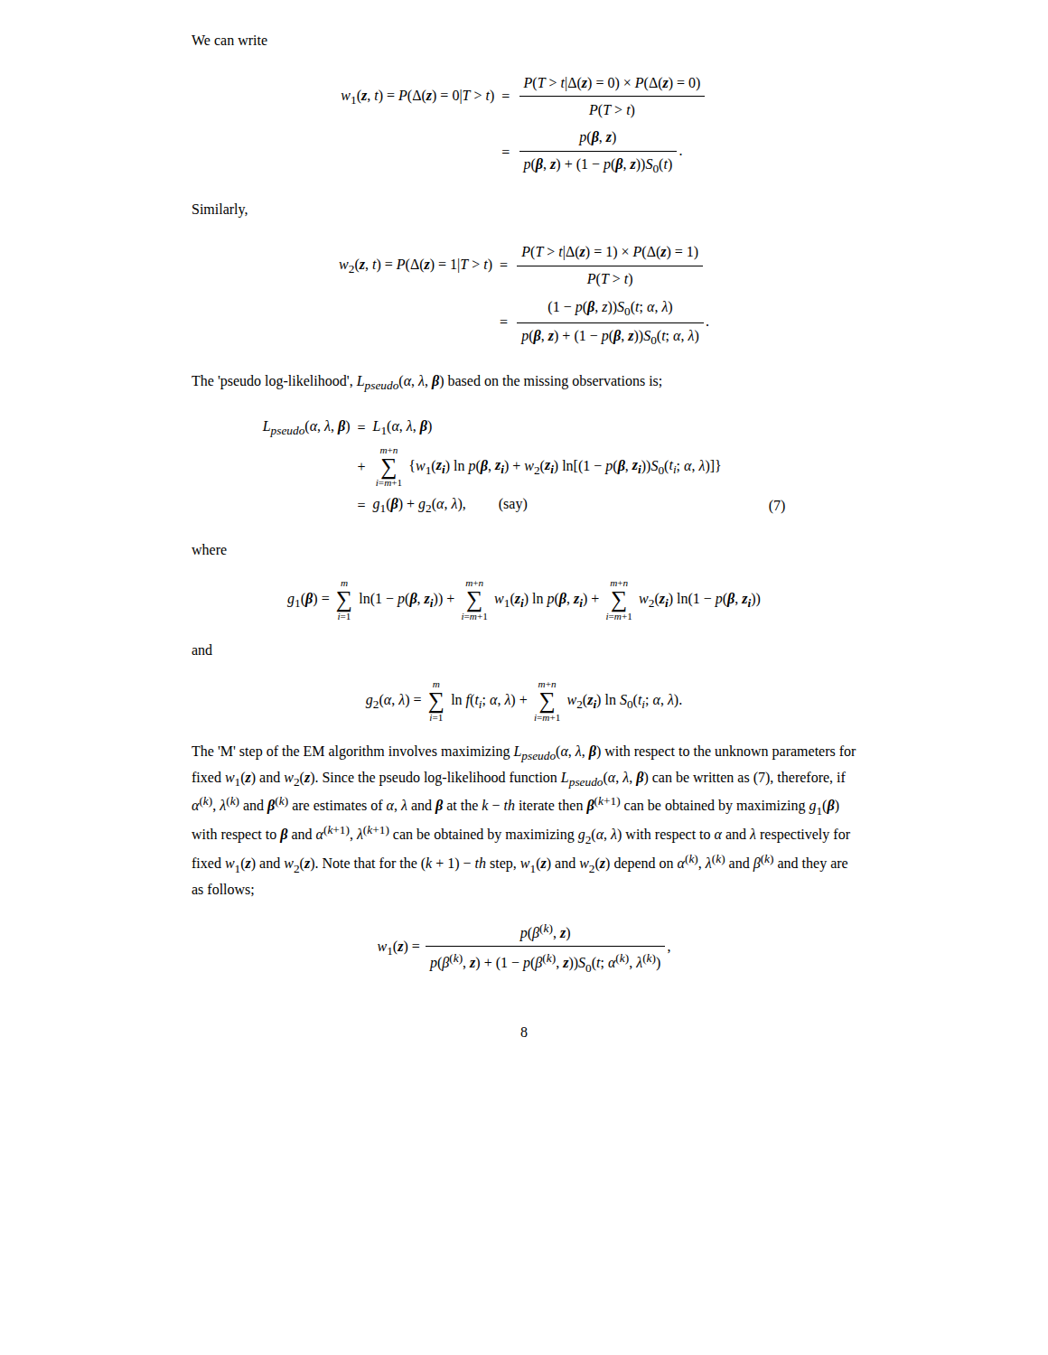We can write
| w 1 ( z , t ) = P (Δ( z ) = 0/ T > t ) | = | P ( T > t /Δ( z ) = 0) × P (Δ( z ) = 0) P ( T > t ) |
| | = | p ( β , z ) p ( β , z ) + (1 − p ( β , z )) S 0 ( t ) . |
Similarly,
| w 2 ( z , t ) = P (Δ( z ) = 1/ T > t ) | = | P ( T > t /Δ( z ) = 1) × P (Δ( z ) = 1) P ( T > t ) |
| | = | (1 − p ( β , z )) S 0 ( t ; α , λ ) p ( β , z ) + (1 − p ( β , z )) S 0 ( t ; α , λ ) . |
The 'pseudo log-likelihood', Lpseudo(α, λ, β) based on the missing observations is;
| L pseudo ( α , λ , β ) | = | L 1 ( α , λ , β ) | |
| | + | m + n ∑ i = m +1 { w 1 ( z i ) ln p ( β , z i ) + w 2 ( z i ) ln[(1 − p ( β , z i )) S 0 ( t i ; α , λ )]} | |
| | = | g 1 ( β ) + g 2 ( α , λ ), (say) | (7) |
where
g1(β) = m ∑ i=1 ln(1 − p(β, zi)) + m+n ∑ i=m+1 w1(zi) ln p(β, zi) + m+n ∑ i=m+1 w2(zi) ln(1 − p(β, zi))
and
g2(α, λ) = m ∑ i=1 ln f(ti; α, λ) + m+n ∑ i=m+1 w2(zi) ln S0(ti; α, λ).
The 'M' step of the EM algorithm involves maximizing Lpseudo(α, λ, β) with respect to the unknown parameters for fixed w1(z) and w2(z). Since the pseudo log-likelihood function Lpseudo(α, λ, β) can be written as (7), therefore, if α(k), λ(k) and β(k) are estimates of α, λ and β at the k − th iterate then β(k+1) can be obtained by maximizing g1(β) with respect to β and α(k+1), λ(k+1) can be obtained by maximizing g2(α, λ) with respect to α and λ respectively for fixed w1(z) and w2(z). Note that for the (k + 1) − th step, w1(z) and w2(z) depend on α(k), λ(k) and β(k) and they are as follows;
w1(z) = p(β(k), z) p(β(k), z) + (1 − p(β(k), z))S0(t; α(k), λ(k)) ,
8